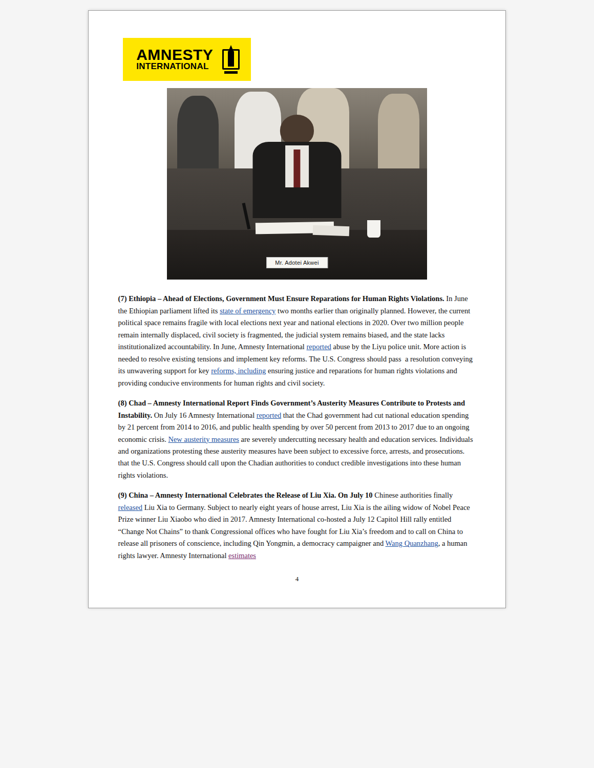AMNESTY INTERNATIONAL
Mr. Adotei Akwei
(7) Ethiopia – Ahead of Elections, Government Must Ensure Reparations for Human Rights Violations. In June the Ethiopian parliament lifted its state of emergency two months earlier than originally planned. However, the current political space remains fragile with local elections next year and national elections in 2020. Over two million people remain internally displaced, civil society is fragmented, the judicial system remains biased, and the state lacks institutionalized accountability. In June, Amnesty International reported abuse by the Liyu police unit. More action is needed to resolve existing tensions and implement key reforms. The U.S. Congress should pass a resolution conveying its unwavering support for key reforms, including ensuring justice and reparations for human rights violations and providing conducive environments for human rights and civil society.
(8) Chad – Amnesty International Report Finds Government’s Austerity Measures Contribute to Protests and Instability. On July 16 Amnesty International reported that the Chad government had cut national education spending by 21 percent from 2014 to 2016, and public health spending by over 50 percent from 2013 to 2017 due to an ongoing economic crisis. New austerity measures are severely undercutting necessary health and education services. Individuals and organizations protesting these austerity measures have been subject to excessive force, arrests, and prosecutions. that the U.S. Congress should call upon the Chadian authorities to conduct credible investigations into these human rights violations.
(9) China – Amnesty International Celebrates the Release of Liu Xia. On July 10 Chinese authorities finally released Liu Xia to Germany. Subject to nearly eight years of house arrest, Liu Xia is the ailing widow of Nobel Peace Prize winner Liu Xiaobo who died in 2017. Amnesty International co-hosted a July 12 Capitol Hill rally entitled “Change Not Chains” to thank Congressional offices who have fought for Liu Xia’s freedom and to call on China to release all prisoners of conscience, including Qin Yongmin, a democracy campaigner and Wang Quanzhang, a human rights lawyer. Amnesty International estimates
4